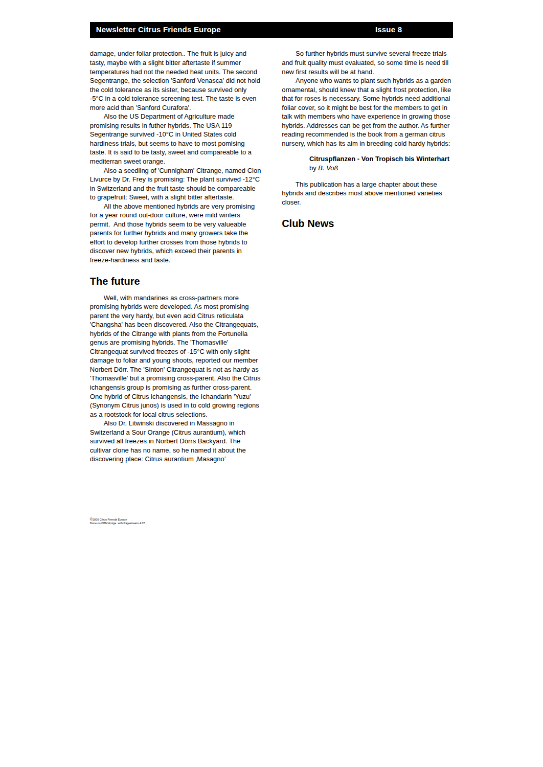Newsletter Citrus Friends Europe Issue 8
damage, under foliar protection.. The fruit is juicy and tasty, maybe with a slight bitter aftertaste if summer temperatures had not the needed heat units. The second Segentrange, the selection 'Sanford Venasca' did not hold the cold tolerance as its sister, because survived only -5°C in a cold tolerance screening test. The taste is even more acid than 'Sanford Curafora'.
Also the US Department of Agriculture made promising results in futher hybrids. The USA 119 Segentrange survived -10°C in United States cold hardiness trials, but seems to have to most pomising taste. It is said to be tasty, sweet and compareable to a mediterran sweet orange.
Also a seedling of 'Cunnigham' Citrange, named Clon Livurce by Dr. Frey is promising: The plant survived -12°C in Switzerland and the fruit taste should be compareable to grapefruit: Sweet, with a slight bitter aftertaste.
All the above mentioned hybrids are very promising for a year round out-door culture, were mild winters permit. And those hybrids seem to be very valueable parents for further hybrids and many growers take the effort to develop further crosses from those hybrids to discover new hybrids, which exceed their parents in freeze-hardiness and taste.
The future
Well, with mandarines as cross-partners more promising hybrids were developed. As most promising parent the very hardy, but even acid Citrus reticulata 'Changsha' has been discovered. Also the Citrangequats, hybrids of the Citrange with plants from the Fortunella genus are promising hybrids. The 'Thomasville' Citrangequat survived freezes of -15°C with only slight damage to foliar and young shoots, reported our member Norbert Dörr. The 'Sinton' Citrangequat is not as hardy as 'Thomasville' but a promising cross-parent. Also the Citrus ichangensis group is promising as further cross-parent. One hybrid of Citrus ichangensis, the Ichandarin 'Yuzu' (Synonym Citrus junos) is used in to cold growing regions as a rootstock for local citrus selections.
Also Dr. Litwinski discovered in Massagno in Switzerland a Sour Orange (Citrus aurantium), which survived all freezes in Norbert Dörrs Backyard. The cultivar clone has no name, so he named it about the discovering place: Citrus aurantium ‚Masagno’
So further hybrids must survive several freeze trials and fruit quality must evaluated, so some time is need till new first results will be at hand.
Anyone who wants to plant such hybrids as a garden ornamental, should knew that a slight frost protection, like that for roses is necessary. Some hybrids need additional foliar cover, so it might be best for the members to get in talk with members who have experience in growing those hybrids. Addresses can be get from the author. As further reading recommended is the book from a german citrus nursery, which has its aim in breeding cold hardy hybrids:
Citruspflanzen - Von Tropisch bis Winterhart
by B. Voß
This publication has a large chapter about these hybrids and describes most above mentioned varieties closer.
Club News
©2000 Citrus Friends Europe Done on CBM Amiga with Pagestream 4.0?